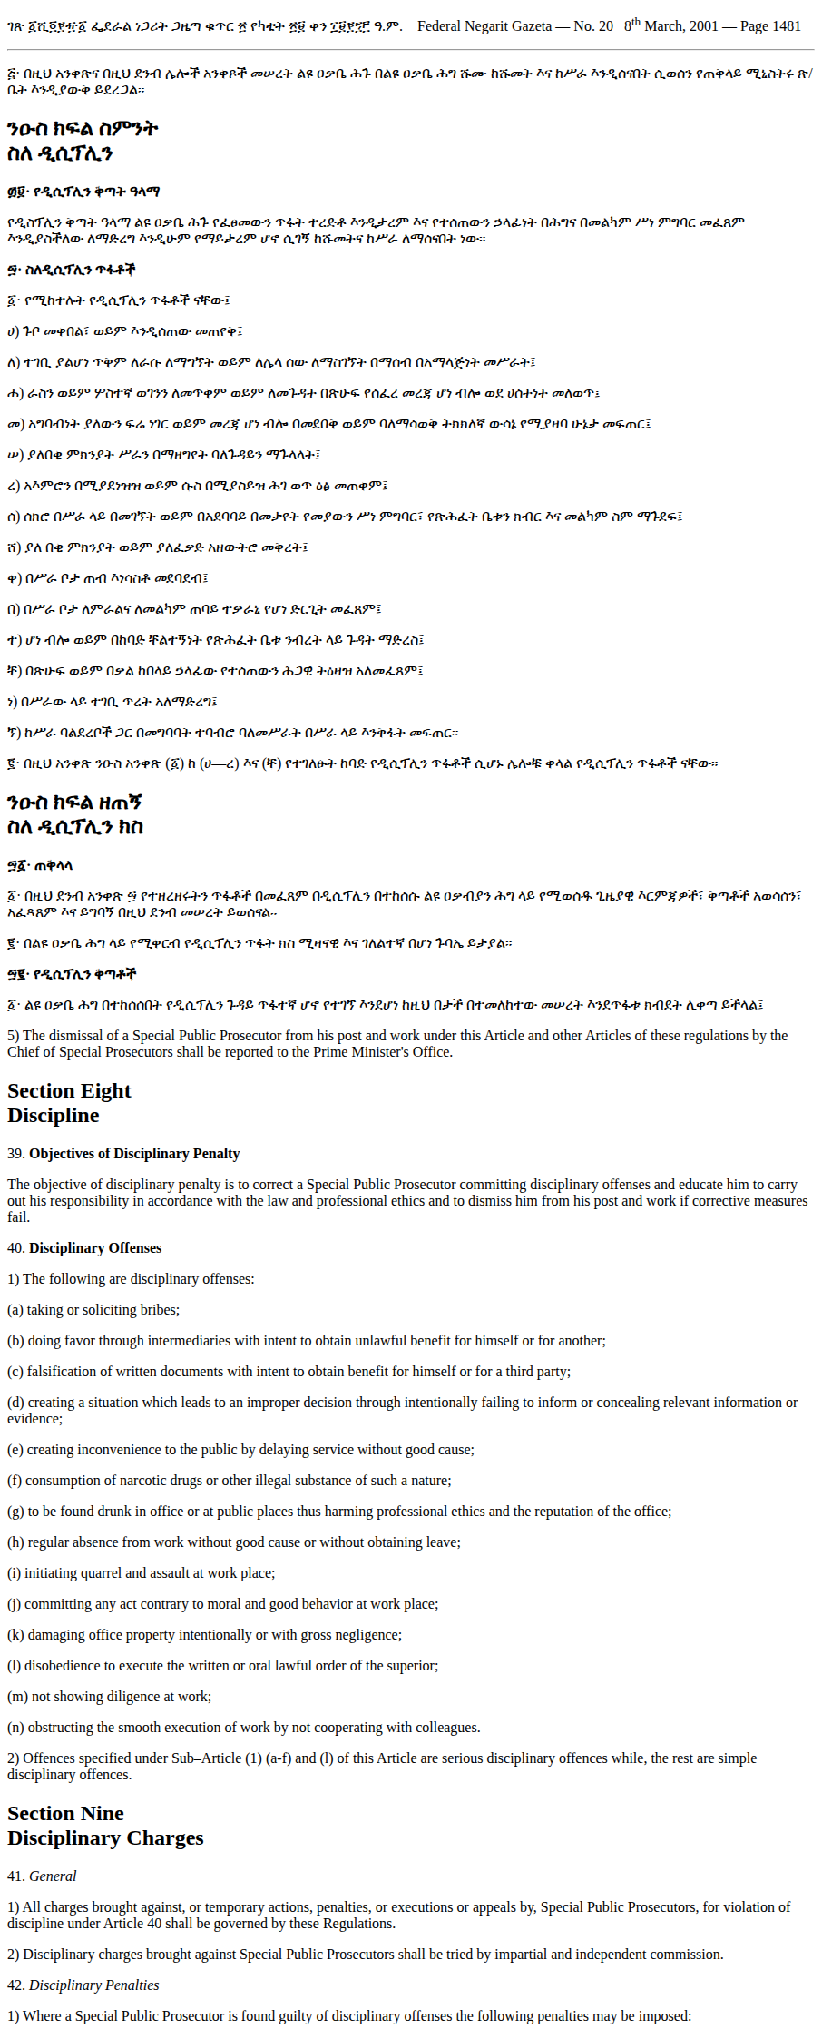ገጽ ፩ሺ፬፻፹፩ ፌደራል ነጋሪት ጋዜጣ ቁጥር ፳ የካቲት ፳፱ ቀን ፲፱፻፺፫ ዓ.ም. Federal Negarit Gazeta — No. 20 8th March, 2001 — Page 1481
፭· በዚህ አንቀጽና በዚህ ደንብ ሌሎች አንቀጾች መሠረት ልዩ ዐቃቤ ሕጉ በልዩ ዐቃቤ ሕግ ሹሙ ከሹመት እና ከሥራ እንዲሰናበት ሲወሰን የጠቅላይ ሚኒስትሩ ጽ/ቤት እንዲያውቅ ይደረጋል።
ንዑስ ክፍል ስምንት
ስለ ዲሲፕሊን
፴፱· የዲሲፕሊን ቅጣት ዓላማ
የዲስፕሊን ቅጣት ዓላማ ልዩ ዐቃቤ ሕጉ የፈፀመውን ጥፋት ተረድቶ እንዲታረም እና የተሰጠውን ኃላፊነት በሕግና በመልካም ሥነ ምግባር መፈጸም እንዲያስችለው ለማድረግ እንዲሁም የማይታረም ሆኖ ሲገኝ ከሹመትና ከሥራ ለማሰናበት ነው።
፵· ስለዲሲፕሊን ጥፋቶች
፩· የሚከተሉት የዲሲፕሊን ጥፋቶች ናቸው፤
ሀ) ጉቦ መቀበል፣ ወይም እንዲሰጠው መጠየቅ፤
ለ) ተገቢ ያልሆነ ጥቅም ለራሱ ለማግኘት ወይም ለሌላ ሰው ለማስገኘት በማሰብ በአማላጅነት መሥራት፤
ሐ) ራስን ወይም ሦስተኛ ወገንን ለመጥቀም ወይም ለመጉዳት በጽሁፍ የሰፈረ መረጃ ሆነ ብሎ ወደ ሀሰትነት መለወጥ፤
መ) አግባብነት ያለውን ፍሬ ነገር ወይም መረጃ ሆነ ብሎ በመደበቅ ወይም ባለማሳወቅ ትክክለኛ ውሳኔ የሚያዛባ ሁኔታ መፍጠር፤
ሠ) ያለበቂ ምክንያት ሥራን በማዘግየት ባለጉዳይን ማጉላላት፤
ረ) አእምሮን በሚያደነዝዝ ወይም ሱስ በሚያስይዝ ሕገ ወጥ ዕፅ መጠቀም፤
ሰ) ሰክሮ በሥራ ላይ በመገኘት ወይም በአደባባይ በመታየት የመያውን ሥነ ምግባር፣ የጽሕፈት ቤቱን ክብር እና መልካም ስም ማጉደፍ፤
ሸ) ያለ በቂ ምክንያት ወይም ያለፈቃድ አዘውትሮ መቅረት፤
ቀ) በሥራ ቦታ ጠብ እነሳስቶ መደባደብ፤
በ) በሥራ ቦታ ለምራልና ለመልካም ጠባይ ተቃራኒ የሆነ ድርጊት መፈጸም፤
ተ) ሆነ ብሎ ወይም በከባድ ቸልተኝነት የጽሕፈት ቤቱ ንብረት ላይ ጉዳት ማድረስ፤
ቸ) በጽሁፍ ወይም በቃል ከበላይ ኃላፊው የተሰጠውን ሕጋዊ ትዕዛዝ አለመፈጸም፤
ነ) በሥራው ላይ ተገቢ ጥረት አለማድረግ፤
ኘ) ከሥራ ባልደረቦች ጋር በመግባባት ተባብሮ ባለመሥራት በሥራ ላይ እንቅፋት መፍጠር።
፪· በዚህ አንቀጽ ንዑስ አንቀጽ (፩) ከ (ሀ—ረ) እና (ቸ) የተገለፁት ከባድ የዲሲፕሊን ጥፋቶች ሲሆኑ ሌሎቹ ቀላል የዲሲፕሊን ጥፋቶች ናቸው።
ንዑስ ክፍል ዘጠኝ
ስለ ዲሲፕሊን ክስ
፵፩· ጠቅላላ
፩· በዚህ ደንብ አንቀጽ ፵ የተዘረዘሩትን ጥፋቶች በመፈጸም በዲሲፕሊን በተከሰሱ ልዩ ዐቃብያን ሕግ ላይ የሚወሰዱ ጊዜያዊ እርምጃዎች፣ ቅጣቶች አወሳሰን፣ አፈጻጸም እና ይግባኝ በዚህ ደንብ መሠረት ይወሰናል።
፪· በልዩ ዐቃቤ ሕግ ላይ የሚቀርብ የዲሲፕሊን ጥፋት ክስ ሚዛናዊ እና ገለልተኛ በሆነ ጉባኤ ይታያል።
፵፪· የዲሲፕሊን ቅጣቶች
፩· ልዩ ዐቃቤ ሕግ በተከሰሰበት የዲሲፕሊን ጉዳይ ጥፋተኛ ሆኖ የተገኘ እንደሆነ ከዚህ በታች በተመለከተው መሠረት እንደጥፋቱ ክብደት ሊቀጣ ይችላል፤
5) The dismissal of a Special Public Prosecutor from his post and work under this Article and other Articles of these regulations by the Chief of Special Prosecutors shall be reported to the Prime Minister's Office.
Section Eight
Discipline
39. Objectives of Disciplinary Penalty
The objective of disciplinary penalty is to correct a Special Public Prosecutor committing disciplinary offenses and educate him to carry out his responsibility in accordance with the law and professional ethics and to dismiss him from his post and work if corrective measures fail.
40. Disciplinary Offenses
1) The following are disciplinary offenses:
(a) taking or soliciting bribes;
(b) doing favor through intermediaries with intent to obtain unlawful benefit for himself or for another;
(c) falsification of written documents with intent to obtain benefit for himself or for a third party;
(d) creating a situation which leads to an improper decision through intentionally failing to inform or concealing relevant information or evidence;
(e) creating inconvenience to the public by delaying service without good cause;
(f) consumption of narcotic drugs or other illegal substance of such a nature;
(g) to be found drunk in office or at public places thus harming professional ethics and the reputation of the office;
(h) regular absence from work without good cause or without obtaining leave;
(i) initiating quarrel and assault at work place;
(j) committing any act contrary to moral and good behavior at work place;
(k) damaging office property intentionally or with gross negligence;
(l) disobedience to execute the written or oral lawful order of the superior;
(m) not showing diligence at work;
(n) obstructing the smooth execution of work by not cooperating with colleagues.
2) Offences specified under Sub–Article (1) (a-f) and (l) of this Article are serious disciplinary offences while, the rest are simple disciplinary offences.
Section Nine
Disciplinary Charges
41. General
1) All charges brought against, or temporary actions, penalties, or executions or appeals by, Special Public Prosecutors, for violation of discipline under Article 40 shall be governed by these Regulations.
2) Disciplinary charges brought against Special Public Prosecutors shall be tried by impartial and independent commission.
42. Disciplinary Penalties
1) Where a Special Public Prosecutor is found guilty of disciplinary offenses the following penalties may be imposed: